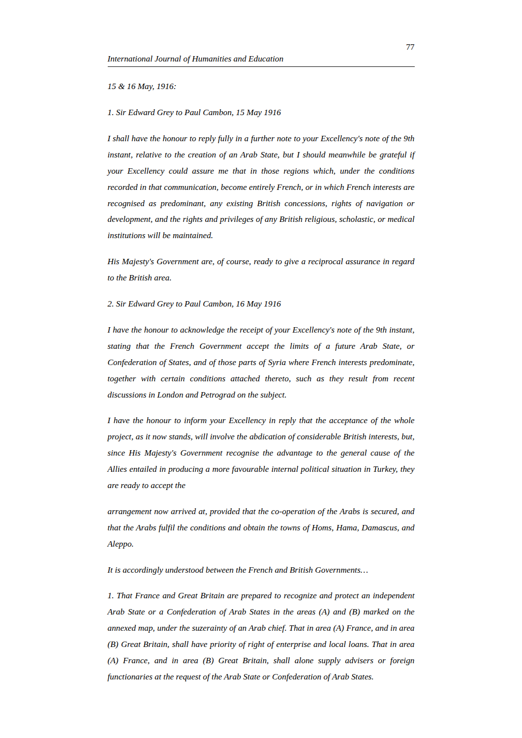77
International Journal of Humanities and Education
15 & 16 May, 1916:
1. Sir Edward Grey to Paul Cambon, 15 May 1916
I shall have the honour to reply fully in a further note to your Excellency's note of the 9th instant, relative to the creation of an Arab State, but I should meanwhile be grateful if your Excellency could assure me that in those regions which, under the conditions recorded in that communication, become entirely French, or in which French interests are recognised as predominant, any existing British concessions, rights of navigation or development, and the rights and privileges of any British religious, scholastic, or medical institutions will be maintained.
His Majesty's Government are, of course, ready to give a reciprocal assurance in regard to the British area.
2. Sir Edward Grey to Paul Cambon, 16 May 1916
I have the honour to acknowledge the receipt of your Excellency's note of the 9th instant, stating that the French Government accept the limits of a future Arab State, or Confederation of States, and of those parts of Syria where French interests predominate, together with certain conditions attached thereto, such as they result from recent discussions in London and Petrograd on the subject.
I have the honour to inform your Excellency in reply that the acceptance of the whole project, as it now stands, will involve the abdication of considerable British interests, but, since His Majesty's Government recognise the advantage to the general cause of the Allies entailed in producing a more favourable internal political situation in Turkey, they are ready to accept the
arrangement now arrived at, provided that the co-operation of the Arabs is secured, and that the Arabs fulfil the conditions and obtain the towns of Homs, Hama, Damascus, and Aleppo.
It is accordingly understood between the French and British Governments…
1. That France and Great Britain are prepared to recognize and protect an independent Arab State or a Confederation of Arab States in the areas (A) and (B) marked on the annexed map, under the suzerainty of an Arab chief. That in area (A) France, and in area (B) Great Britain, shall have priority of right of enterprise and local loans. That in area (A) France, and in area (B) Great Britain, shall alone supply advisers or foreign functionaries at the request of the Arab State or Confederation of Arab States.